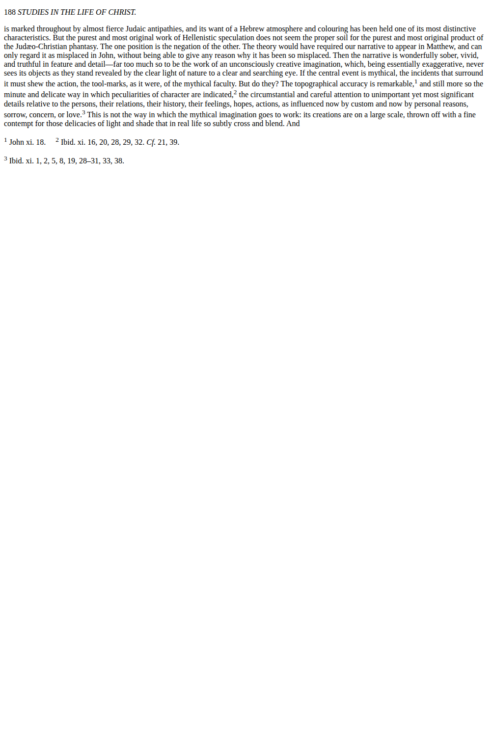188 STUDIES IN THE LIFE OF CHRIST.
is marked throughout by almost fierce Judaic antipathies, and its want of a Hebrew atmosphere and colouring has been held one of its most distinctive characteristics. But the purest and most original work of Hellenistic speculation does not seem the proper soil for the purest and most original product of the Judæo-Christian phantasy. The one position is the negation of the other. The theory would have required our narrative to appear in Matthew, and can only regard it as misplaced in John, without being able to give any reason why it has been so misplaced. Then the narrative is wonderfully sober, vivid, and truthful in feature and detail—far too much so to be the work of an unconsciously creative imagination, which, being essentially exaggerative, never sees its objects as they stand revealed by the clear light of nature to a clear and searching eye. If the central event is mythical, the incidents that surround it must shew the action, the tool-marks, as it were, of the mythical faculty. But do they? The topographical accuracy is remarkable,1 and still more so the minute and delicate way in which peculiarities of character are indicated,2 the circumstantial and careful attention to unimportant yet most significant details relative to the persons, their relations, their history, their feelings, hopes, actions, as influenced now by custom and now by personal reasons, sorrow, concern, or love.3 This is not the way in which the mythical imagination goes to work: its creations are on a large scale, thrown off with a fine contempt for those delicacies of light and shade that in real life so subtly cross and blend. And
1 John xi. 18. 2 Ibid. xi. 16, 20, 28, 29, 32. Cf. 21, 39.
3 Ibid. xi. 1, 2, 5, 8, 19, 28–31, 33, 38.